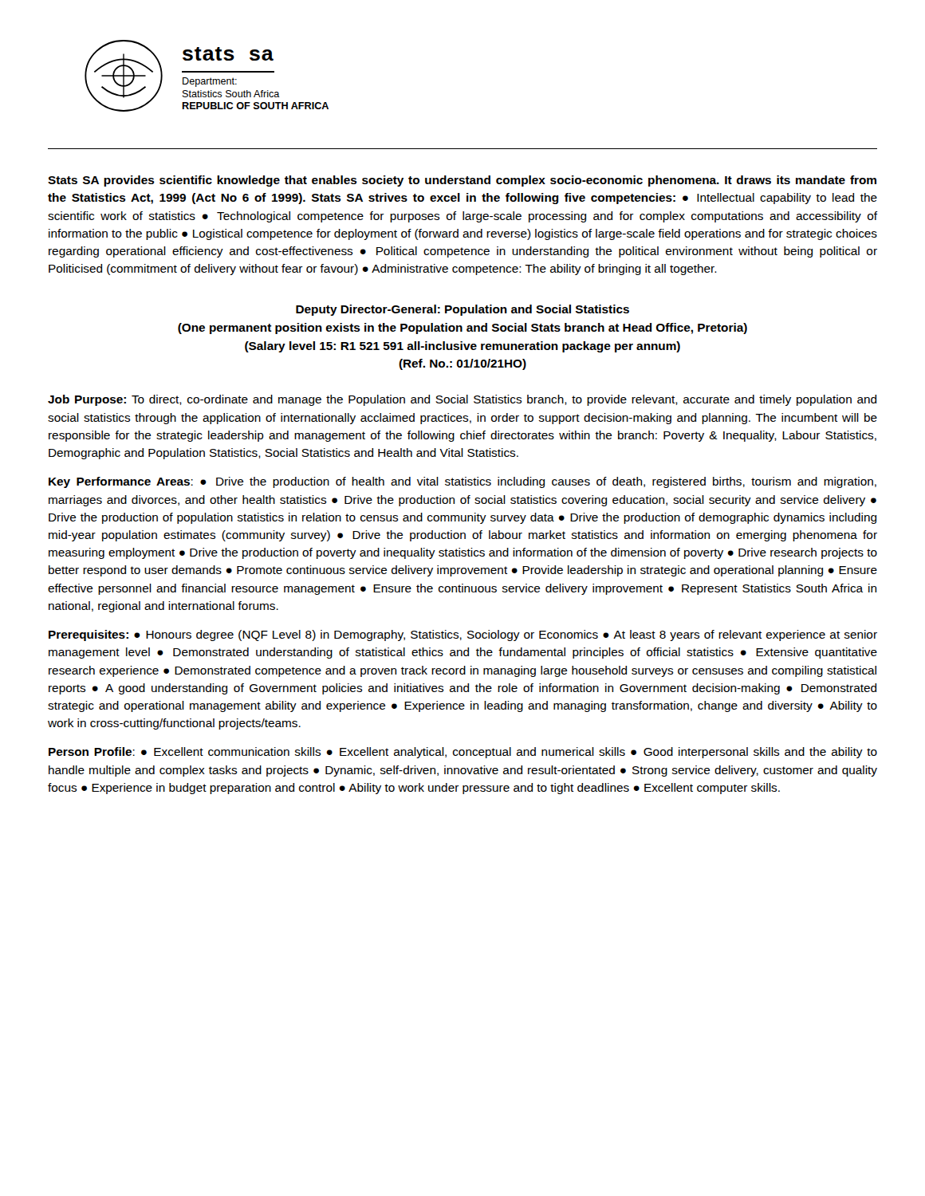stats sa
Department:
Statistics South Africa
REPUBLIC OF SOUTH AFRICA
Stats SA provides scientific knowledge that enables society to understand complex socio-economic phenomena. It draws its mandate from the Statistics Act, 1999 (Act No 6 of 1999). Stats SA strives to excel in the following five competencies: ● Intellectual capability to lead the scientific work of statistics ● Technological competence for purposes of large-scale processing and for complex computations and accessibility of information to the public ● Logistical competence for deployment of (forward and reverse) logistics of large-scale field operations and for strategic choices regarding operational efficiency and cost-effectiveness ● Political competence in understanding the political environment without being political or Politicised (commitment of delivery without fear or favour) ● Administrative competence: The ability of bringing it all together.
Deputy Director-General: Population and Social Statistics
(One permanent position exists in the Population and Social Stats branch at Head Office, Pretoria)
(Salary level 15: R1 521 591 all-inclusive remuneration package per annum)
(Ref. No.: 01/10/21HO)
Job Purpose: To direct, co-ordinate and manage the Population and Social Statistics branch, to provide relevant, accurate and timely population and social statistics through the application of internationally acclaimed practices, in order to support decision-making and planning. The incumbent will be responsible for the strategic leadership and management of the following chief directorates within the branch: Poverty & Inequality, Labour Statistics, Demographic and Population Statistics, Social Statistics and Health and Vital Statistics.
Key Performance Areas: ● Drive the production of health and vital statistics including causes of death, registered births, tourism and migration, marriages and divorces, and other health statistics ● Drive the production of social statistics covering education, social security and service delivery ● Drive the production of population statistics in relation to census and community survey data ● Drive the production of demographic dynamics including mid-year population estimates (community survey) ● Drive the production of labour market statistics and information on emerging phenomena for measuring employment ● Drive the production of poverty and inequality statistics and information of the dimension of poverty ● Drive research projects to better respond to user demands ● Promote continuous service delivery improvement ● Provide leadership in strategic and operational planning ● Ensure effective personnel and financial resource management ● Ensure the continuous service delivery improvement ● Represent Statistics South Africa in national, regional and international forums.
Prerequisites: ● Honours degree (NQF Level 8) in Demography, Statistics, Sociology or Economics ● At least 8 years of relevant experience at senior management level ● Demonstrated understanding of statistical ethics and the fundamental principles of official statistics ● Extensive quantitative research experience ● Demonstrated competence and a proven track record in managing large household surveys or censuses and compiling statistical reports ● A good understanding of Government policies and initiatives and the role of information in Government decision-making ● Demonstrated strategic and operational management ability and experience ● Experience in leading and managing transformation, change and diversity ● Ability to work in cross-cutting/functional projects/teams.
Person Profile: ● Excellent communication skills ● Excellent analytical, conceptual and numerical skills ● Good interpersonal skills and the ability to handle multiple and complex tasks and projects ● Dynamic, self-driven, innovative and result-orientated ● Strong service delivery, customer and quality focus ● Experience in budget preparation and control ● Ability to work under pressure and to tight deadlines ● Excellent computer skills.